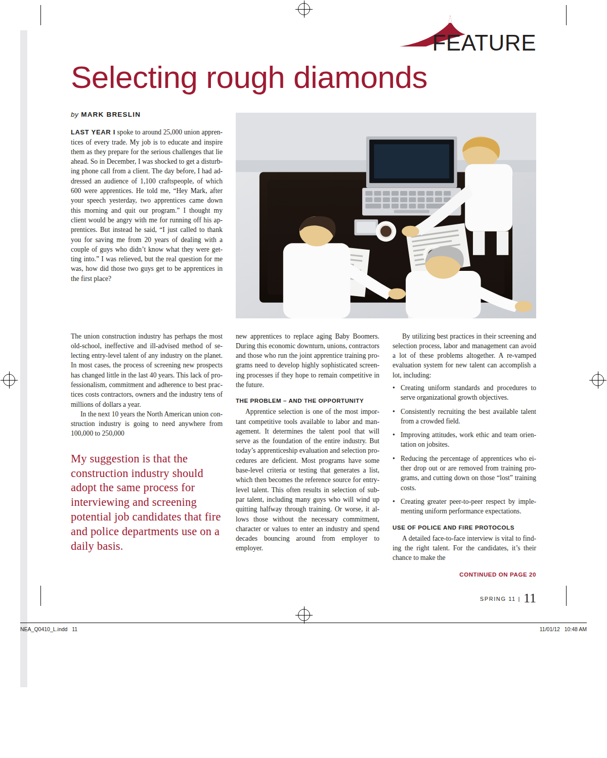FEATURE
Selecting rough diamonds
by MARK BRESLIN
LAST YEAR I spoke to around 25,000 union apprentices of every trade. My job is to educate and inspire them as they prepare for the serious challenges that lie ahead. So in December, I was shocked to get a disturbing phone call from a client. The day before, I had addressed an audience of 1,100 craftspeople, of which 600 were apprentices. He told me, “Hey Mark, after your speech yesterday, two apprentices came down this morning and quit our program.” I thought my client would be angry with me for running off his apprentices. But instead he said, “I just called to thank you for saving me from 20 years of dealing with a couple of guys who didn’t know what they were getting into.” I was relieved, but the real question for me was, how did those two guys get to be apprentices in the first place?
The union construction industry has perhaps the most old-school, ineffective and ill-advised method of selecting entry-level talent of any industry on the planet. In most cases, the process of screening new prospects has changed little in the last 40 years. This lack of professionalism, commitment and adherence to best practices costs contractors, owners and the industry tens of millions of dollars a year.
In the next 10 years the North American union construction industry is going to need anywhere from 100,000 to 250,000
My suggestion is that the construction industry should adopt the same process for interviewing and screening potential job candidates that fire and police departments use on a daily basis.
new apprentices to replace aging Baby Boomers. During this economic downturn, unions, contractors and those who run the joint apprentice training programs need to develop highly sophisticated screening processes if they hope to remain competitive in the future.
The problem – and the opportunity
Apprentice selection is one of the most important competitive tools available to labor and management. It determines the talent pool that will serve as the foundation of the entire industry. But today’s apprenticeship evaluation and selection procedures are deficient. Most programs have some base-level criteria or testing that generates a list, which then becomes the reference source for entry-level talent. This often results in selection of sub-par talent, including many guys who will wind up quitting halfway through training. Or worse, it allows those without the necessary commitment, character or values to enter an industry and spend decades bouncing around from employer to employer.
By utilizing best practices in their screening and selection process, labor and management can avoid a lot of these problems altogether. A re-vamped evaluation system for new talent can accomplish a lot, including:
Creating uniform standards and procedures to serve organizational growth objectives.
Consistently recruiting the best available talent from a crowded field.
Improving attitudes, work ethic and team orientation on jobsites.
Reducing the percentage of apprentices who either drop out or are removed from training programs, and cutting down on those “lost” training costs.
Creating greater peer-to-peer respect by implementing uniform performance expectations.
Use of police and fire protocols
A detailed face-to-face interview is vital to finding the right talent. For the candidates, it’s their chance to make the
CONTINUED ON PAGE 20
SPRING 11 |11
NEA_Q0410_L.indd 11 11/01/12 10:48 AM